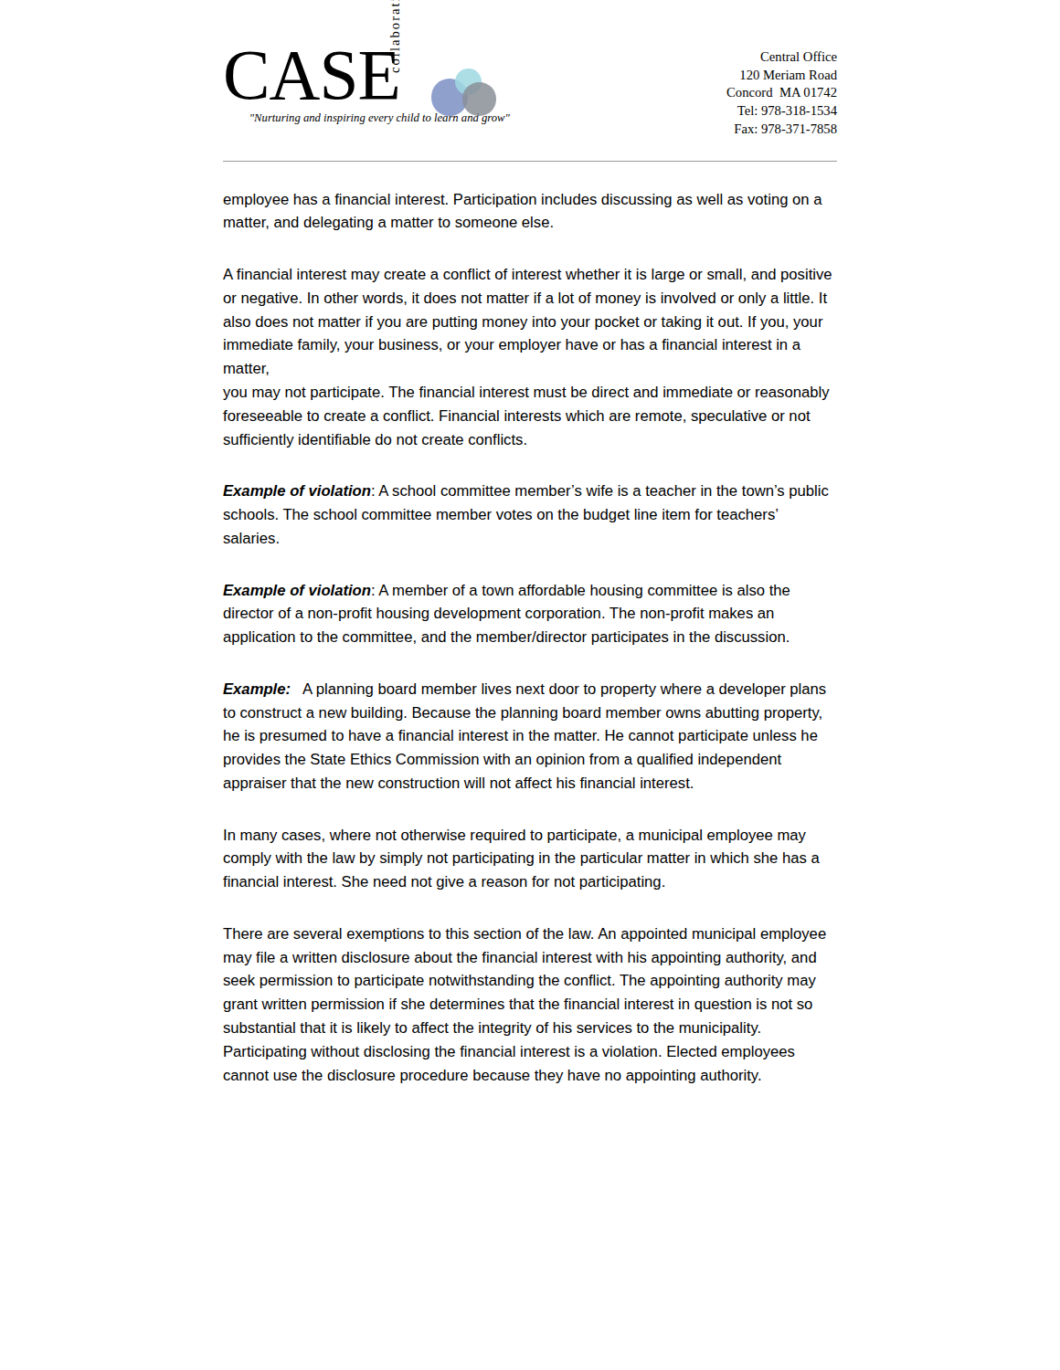CASE collaborative
"Nurturing and inspiring every child to learn and grow"
Central Office
120 Meriam Road
Concord MA 01742
Tel: 978-318-1534
Fax: 978-371-7858
employee has a financial interest. Participation includes discussing as well as voting on a matter, and delegating a matter to someone else.
A financial interest may create a conflict of interest whether it is large or small, and positive or negative. In other words, it does not matter if a lot of money is involved or only a little. It also does not matter if you are putting money into your pocket or taking it out. If you, your immediate family, your business, or your employer have or has a financial interest in a matter,
you may not participate. The financial interest must be direct and immediate or reasonably foreseeable to create a conflict. Financial interests which are remote, speculative or not sufficiently identifiable do not create conflicts.
Example of violation: A school committee member’s wife is a teacher in the town’s public schools. The school committee member votes on the budget line item for teachers’ salaries.
Example of violation: A member of a town affordable housing committee is also the director of a non-profit housing development corporation. The non-profit makes an application to the committee, and the member/director participates in the discussion.
Example: A planning board member lives next door to property where a developer plans to construct a new building. Because the planning board member owns abutting property, he is presumed to have a financial interest in the matter. He cannot participate unless he provides the State Ethics Commission with an opinion from a qualified independent appraiser that the new construction will not affect his financial interest.
In many cases, where not otherwise required to participate, a municipal employee may comply with the law by simply not participating in the particular matter in which she has a financial interest. She need not give a reason for not participating.
There are several exemptions to this section of the law. An appointed municipal employee may file a written disclosure about the financial interest with his appointing authority, and seek permission to participate notwithstanding the conflict. The appointing authority may grant written permission if she determines that the financial interest in question is not so substantial that it is likely to affect the integrity of his services to the municipality. Participating without disclosing the financial interest is a violation. Elected employees cannot use the disclosure procedure because they have no appointing authority.